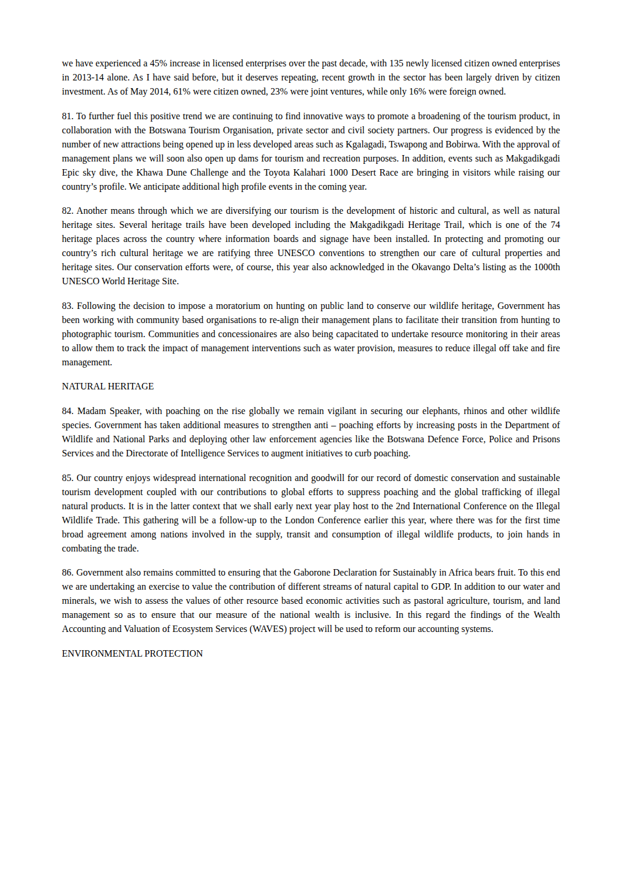we have experienced a 45% increase in licensed enterprises over the past decade, with 135 newly licensed citizen owned enterprises in 2013-14 alone. As I have said before, but it deserves repeating, recent growth in the sector has been largely driven by citizen investment. As of May 2014, 61% were citizen owned, 23% were joint ventures, while only 16% were foreign owned.
81. To further fuel this positive trend we are continuing to find innovative ways to promote a broadening of the tourism product, in collaboration with the Botswana Tourism Organisation, private sector and civil society partners. Our progress is evidenced by the number of new attractions being opened up in less developed areas such as Kgalagadi, Tswapong and Bobirwa. With the approval of management plans we will soon also open up dams for tourism and recreation purposes. In addition, events such as Makgadikgadi Epic sky dive, the Khawa Dune Challenge and the Toyota Kalahari 1000 Desert Race are bringing in visitors while raising our country’s profile. We anticipate additional high profile events in the coming year.
82. Another means through which we are diversifying our tourism is the development of historic and cultural, as well as natural heritage sites. Several heritage trails have been developed including the Makgadikgadi Heritage Trail, which is one of the 74 heritage places across the country where information boards and signage have been installed. In protecting and promoting our country’s rich cultural heritage we are ratifying three UNESCO conventions to strengthen our care of cultural properties and heritage sites. Our conservation efforts were, of course, this year also acknowledged in the Okavango Delta’s listing as the 1000th UNESCO World Heritage Site.
83. Following the decision to impose a moratorium on hunting on public land to conserve our wildlife heritage, Government has been working with community based organisations to re-align their management plans to facilitate their transition from hunting to photographic tourism. Communities and concessionaires are also being capacitated to undertake resource monitoring in their areas to allow them to track the impact of management interventions such as water provision, measures to reduce illegal off take and fire management.
NATURAL HERITAGE
84. Madam Speaker, with poaching on the rise globally we remain vigilant in securing our elephants, rhinos and other wildlife species. Government has taken additional measures to strengthen anti – poaching efforts by increasing posts in the Department of Wildlife and National Parks and deploying other law enforcement agencies like the Botswana Defence Force, Police and Prisons Services and the Directorate of Intelligence Services to augment initiatives to curb poaching.
85. Our country enjoys widespread international recognition and goodwill for our record of domestic conservation and sustainable tourism development coupled with our contributions to global efforts to suppress poaching and the global trafficking of illegal natural products. It is in the latter context that we shall early next year play host to the 2nd International Conference on the Illegal Wildlife Trade. This gathering will be a follow-up to the London Conference earlier this year, where there was for the first time broad agreement among nations involved in the supply, transit and consumption of illegal wildlife products, to join hands in combating the trade.
86. Government also remains committed to ensuring that the Gaborone Declaration for Sustainably in Africa bears fruit. To this end we are undertaking an exercise to value the contribution of different streams of natural capital to GDP. In addition to our water and minerals, we wish to assess the values of other resource based economic activities such as pastoral agriculture, tourism, and land management so as to ensure that our measure of the national wealth is inclusive. In this regard the findings of the Wealth Accounting and Valuation of Ecosystem Services (WAVES) project will be used to reform our accounting systems.
ENVIRONMENTAL PROTECTION